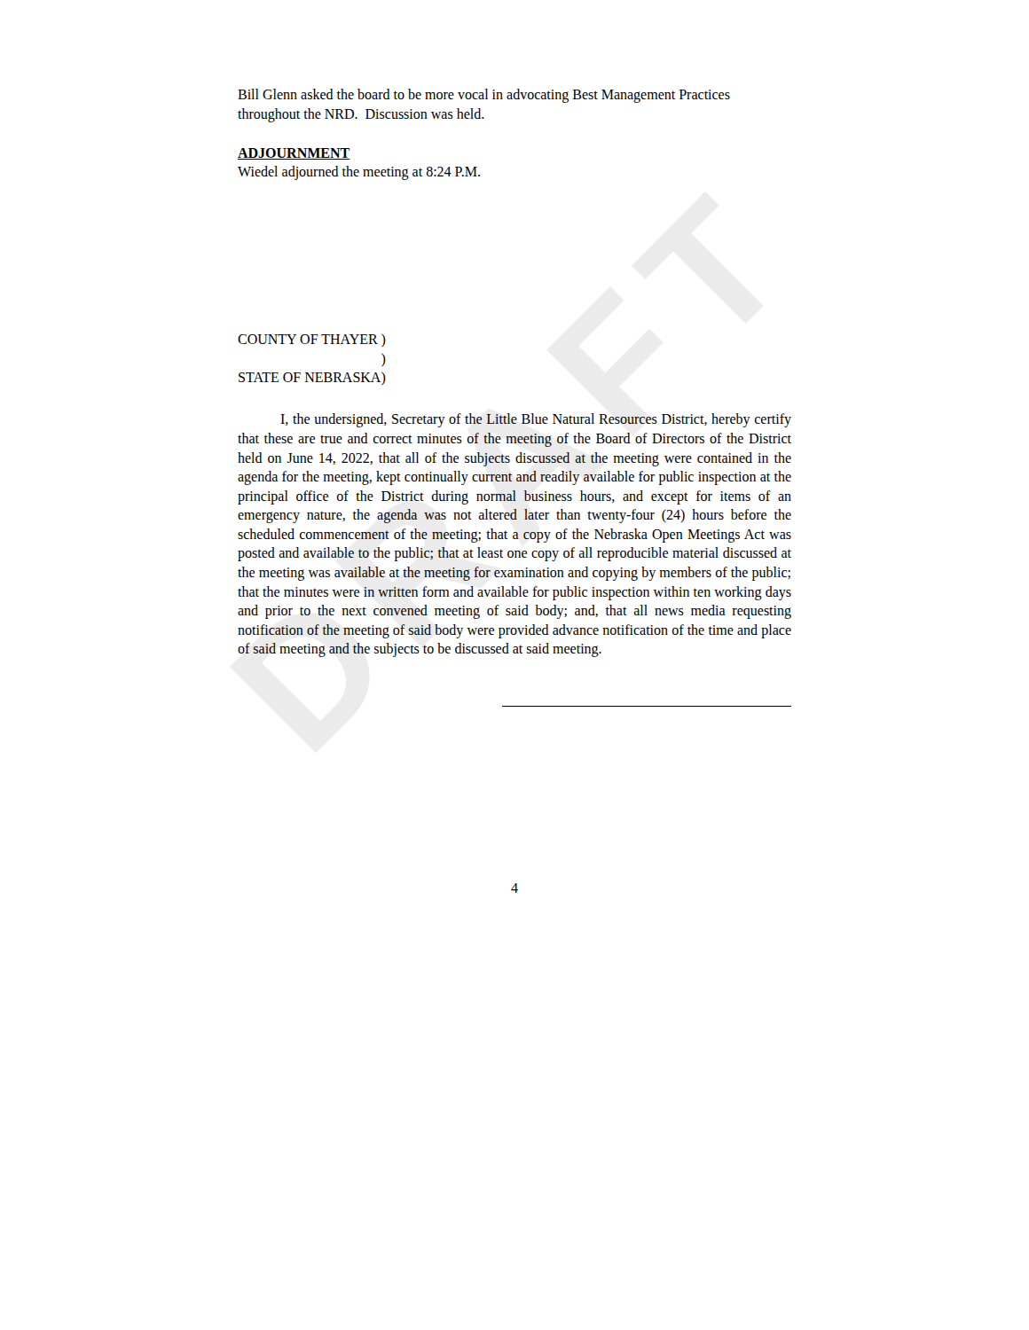DRAFT
Bill Glenn asked the board to be more vocal in advocating Best Management Practices throughout the NRD. Discussion was held.
Adjournment
Wiedel adjourned the meeting at 8:24 P.M.
| COUNTY OF THAYER | ) |
| | ) |
| STATE OF NEBRASKA | ) |
I, the undersigned, Secretary of the Little Blue Natural Resources District, hereby certify that these are true and correct minutes of the meeting of the Board of Directors of the District held on June 14, 2022, that all of the subjects discussed at the meeting were contained in the agenda for the meeting, kept continually current and readily available for public inspection at the principal office of the District during normal business hours, and except for items of an emergency nature, the agenda was not altered later than twenty-four (24) hours before the scheduled commencement of the meeting; that a copy of the Nebraska Open Meetings Act was posted and available to the public; that at least one copy of all reproducible material discussed at the meeting was available at the meeting for examination and copying by members of the public; that the minutes were in written form and available for public inspection within ten working days and prior to the next convened meeting of said body; and, that all news media requesting notification of the meeting of said body were provided advance notification of the time and place of said meeting and the subjects to be discussed at said meeting.
4